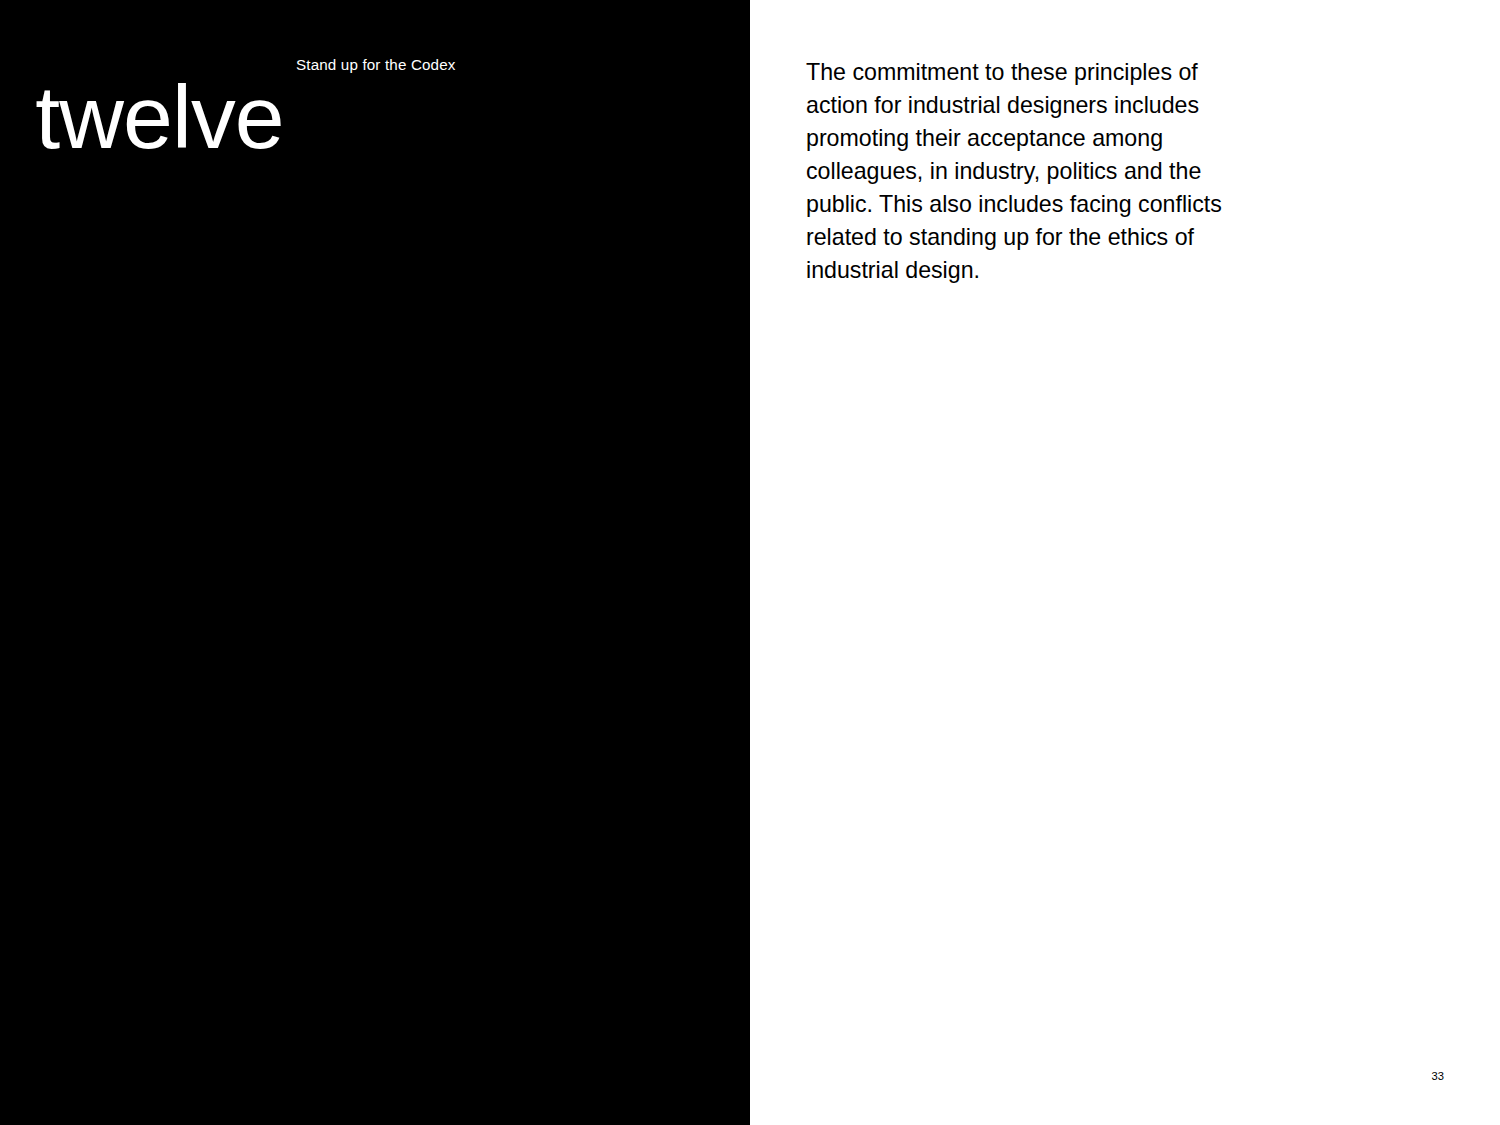Stand up for the Codex
twelve
The commitment to these principles of action for industrial designers includes promoting their acceptance among colleagues, in industry, politics and the public. This also includes facing conflicts related to standing up for the ethics of industrial design.
33